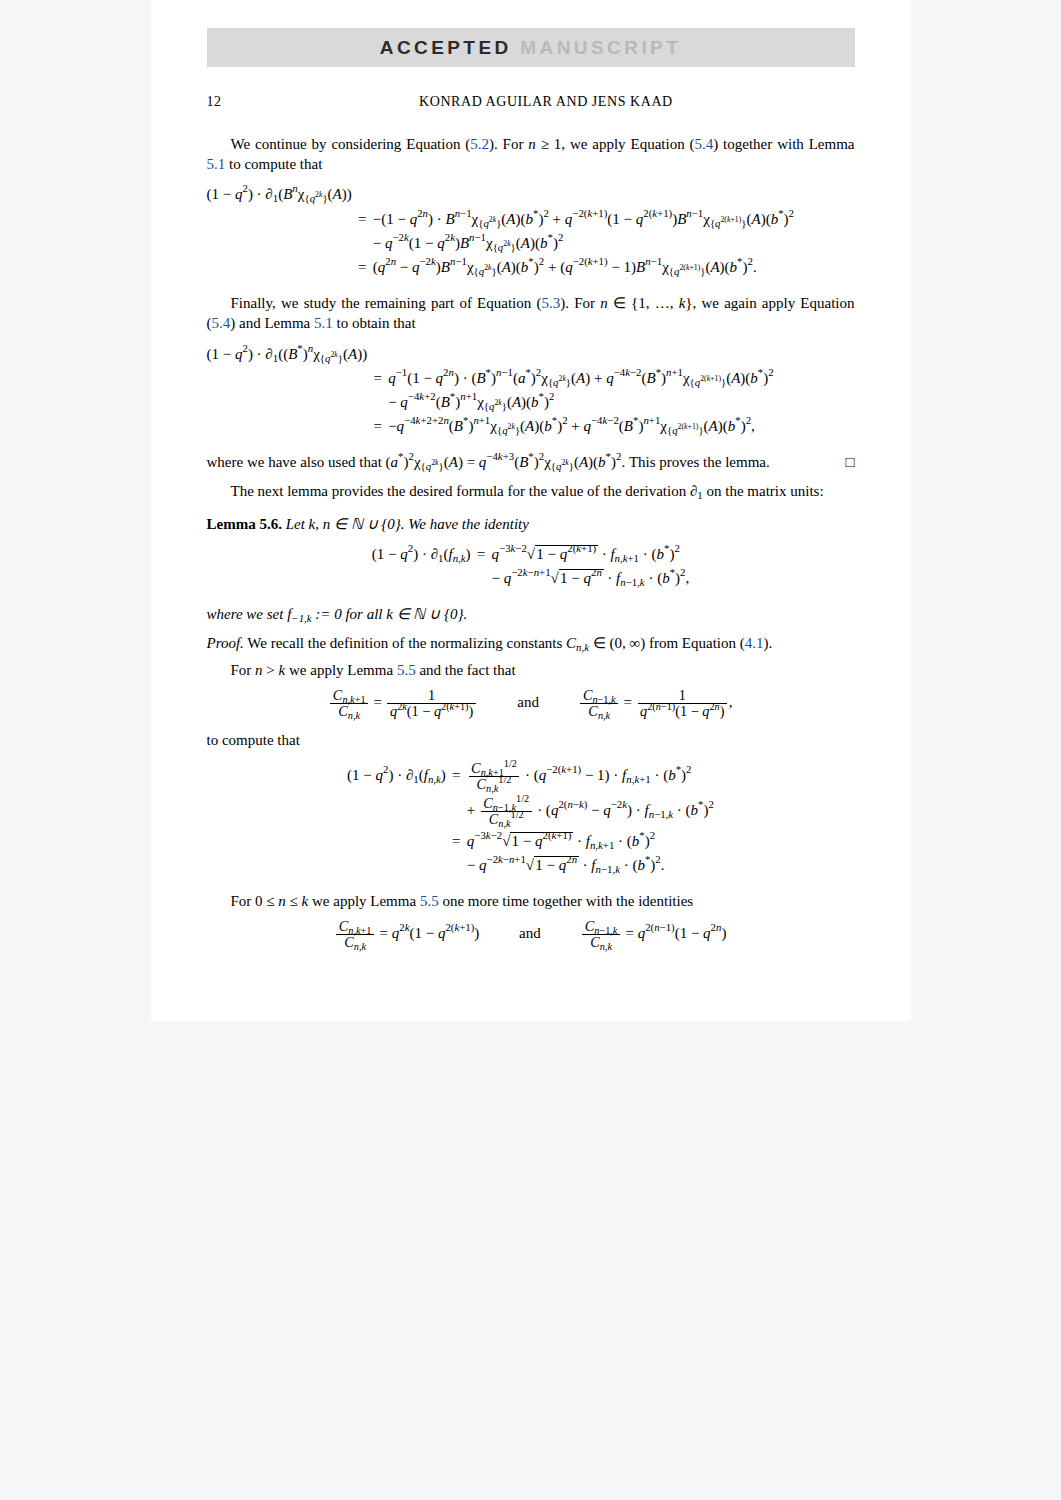ACCEPTED MANUSCRIPT
12 KONRAD AGUILAR AND JENS KAAD
We continue by considering Equation (5.2). For n ≥ 1, we apply Equation (5.4) together with Lemma 5.1 to compute that
| (1 − q 2 ) · ∂ 1 ( B n χ { q 2 k } ( A )) | | |
| | = | −(1 − q 2 n ) · B n −1 χ { q 2 k } ( A )( b * ) 2 + q −2( k +1) (1 − q 2( k +1) ) B n −1 χ { q 2( k +1) } ( A )( b * ) 2 |
| | | − q −2 k (1 − q 2 k ) B n −1 χ { q 2 k } ( A )( b * ) 2 |
| | = | ( q 2 n − q −2 k ) B n −1 χ { q 2 k } ( A )( b * ) 2 + ( q −2( k +1) − 1) B n −1 χ { q 2( k +1) } ( A )( b * ) 2 . |
Finally, we study the remaining part of Equation (5.3). For n ∈ {1, …, k}, we again apply Equation (5.4) and Lemma 5.1 to obtain that
| (1 − q 2 ) · ∂ 1 (( B * ) n χ { q 2 k } ( A )) | | |
| | = | q −1 (1 − q 2 n ) · ( B * ) n −1 ( a * ) 2 χ { q 2 k } ( A ) + q −4 k −2 ( B * ) n +1 χ { q 2( k +1) } ( A )( b * ) 2 |
| | | − q −4 k +2 ( B * ) n +1 χ { q 2 k } ( A )( b * ) 2 |
| | = | − q −4 k +2+2 n ( B * ) n +1 χ { q 2 k } ( A )( b * ) 2 + q −4 k −2 ( B * ) n +1 χ { q 2( k +1) } ( A )( b * ) 2 , |
where we have also used that (a*)2χ{q2k}(A) = q−4k+3(B*)2χ{q2k}(A)(b*)2. This proves the lemma. □
The next lemma provides the desired formula for the value of the derivation ∂1 on the matrix units:
Lemma 5.6. Let k, n ∈ ℕ ∪ {0}. We have the identity
| (1 − q 2 ) · ∂ 1 ( f n , k ) | = | q −3 k −2 √ 1 − q 2( k +1) · f n , k +1 · ( b * ) 2 |
| | | − q −2 k − n +1 √ 1 − q 2 n · f n −1, k · ( b * ) 2 , |
where we set f−1,k := 0 for all k ∈ ℕ ∪ {0}.
Proof. We recall the definition of the normalizing constants Cn,k ∈ (0, ∞) from Equation (4.1).
For n > k we apply Lemma 5.5 and the fact that
Cn,k+1 Cn,k = 1 q2k(1 − q2(k+1)) and Cn−1,k Cn,k = 1 q2(n−1)(1 − q2n),
to compute that
| (1 − q 2 ) · ∂ 1 ( f n , k ) | = | C n , k +1 1/2 C n , k 1/2 · ( q −2( k +1) − 1) · f n , k +1 · ( b * ) 2 |
| | | + C n −1, k 1/2 C n , k 1/2 · ( q 2( n − k ) − q −2 k ) · f n −1, k · ( b * ) 2 |
| | = | q −3 k −2 √ 1 − q 2( k +1) · f n , k +1 · ( b * ) 2 |
| | | − q −2 k − n +1 √ 1 − q 2 n · f n −1, k · ( b * ) 2 . |
For 0 ≤ n ≤ k we apply Lemma 5.5 one more time together with the identities
Cn,k+1 Cn,k = q2k(1 − q2(k+1)) and Cn−1,k Cn,k = q2(n−1)(1 − q2n)